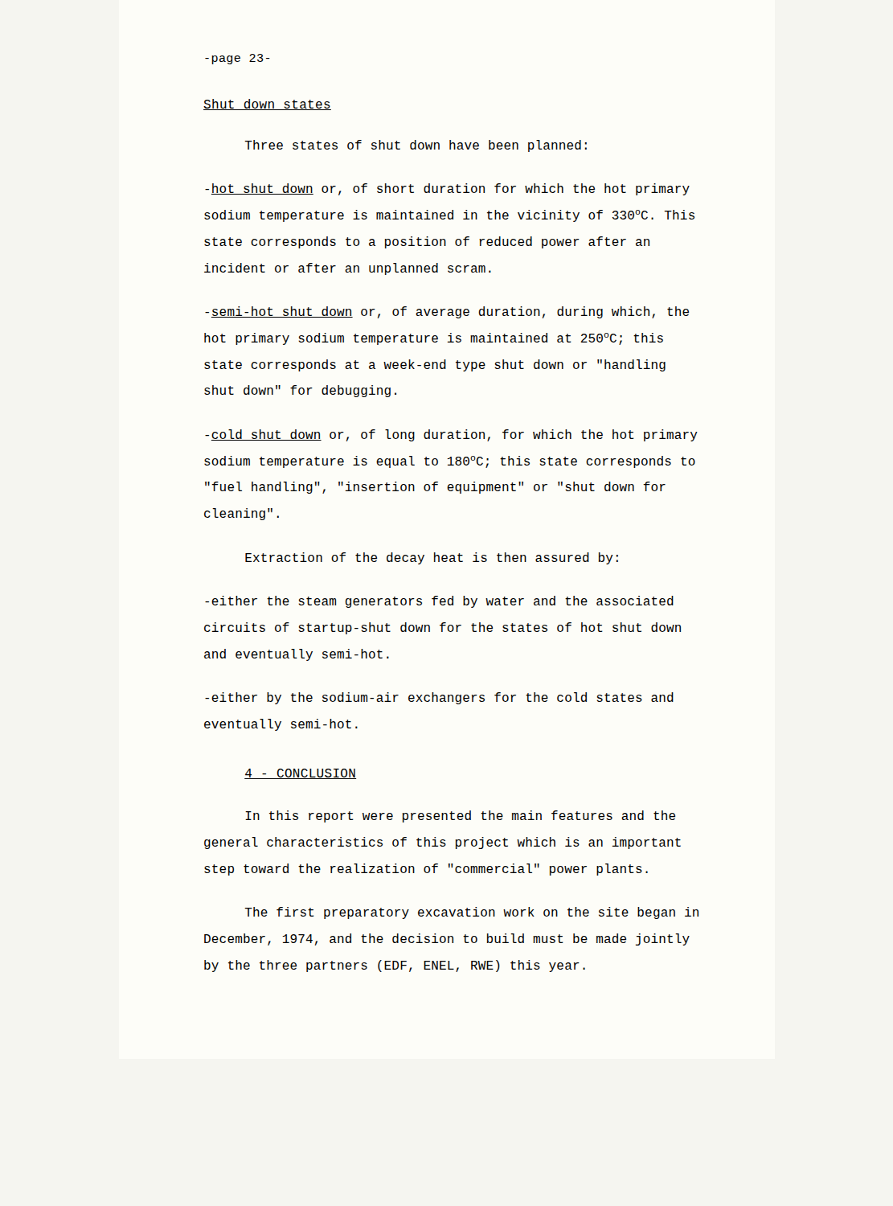-page 23-
Shut down states
Three states of shut down have been planned:
-hot shut down or, of short duration for which the hot primary sodium temperature is maintained in the vicinity of 330oC. This state corresponds to a position of reduced power after an incident or after an unplanned scram.
-semi-hot shut down or, of average duration, during which, the hot primary sodium temperature is maintained at 250oC; this state corresponds at a week-end type shut down or "handling shut down" for debugging.
-cold shut down or, of long duration, for which the hot primary sodium temperature is equal to 180oC; this state corresponds to "fuel handling", "insertion of equipment" or "shut down for cleaning".
Extraction of the decay heat is then assured by:
-either the steam generators fed by water and the associated circuits of startup-shut down for the states of hot shut down and eventually semi-hot.
-either by the sodium-air exchangers for the cold states and eventually semi-hot.
4 - CONCLUSION
In this report were presented the main features and the general characteristics of this project which is an important step toward the realization of "commercial" power plants.
The first preparatory excavation work on the site began in December, 1974, and the decision to build must be made jointly by the three partners (EDF, ENEL, RWE) this year.